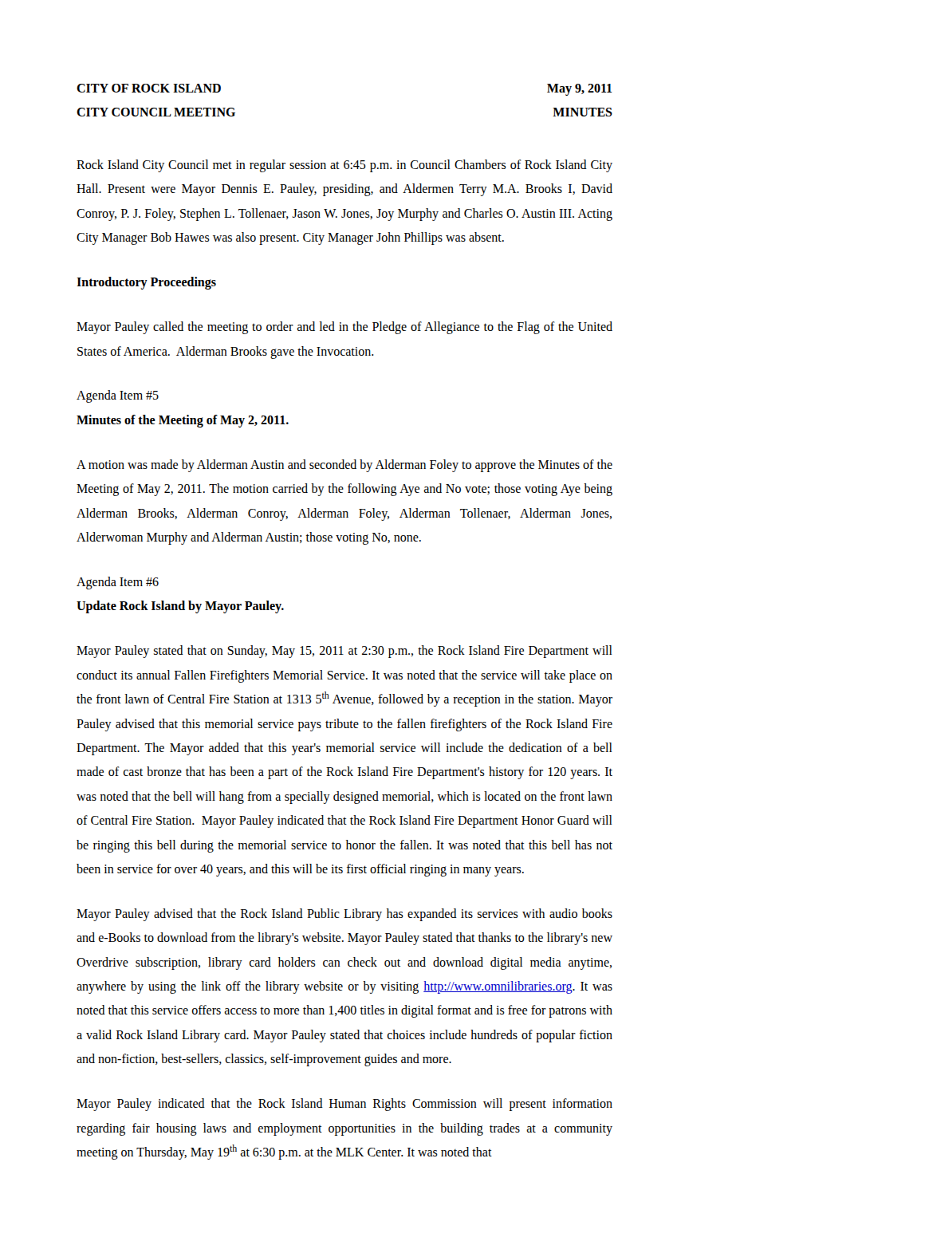CITY OF ROCK ISLAND
CITY COUNCIL MEETING
May 9, 2011
MINUTES
Rock Island City Council met in regular session at 6:45 p.m. in Council Chambers of Rock Island City Hall. Present were Mayor Dennis E. Pauley, presiding, and Aldermen Terry M.A. Brooks I, David Conroy, P. J. Foley, Stephen L. Tollenaer, Jason W. Jones, Joy Murphy and Charles O. Austin III. Acting City Manager Bob Hawes was also present. City Manager John Phillips was absent.
Introductory Proceedings
Mayor Pauley called the meeting to order and led in the Pledge of Allegiance to the Flag of the United States of America. Alderman Brooks gave the Invocation.
Agenda Item #5
Minutes of the Meeting of May 2, 2011.
A motion was made by Alderman Austin and seconded by Alderman Foley to approve the Minutes of the Meeting of May 2, 2011. The motion carried by the following Aye and No vote; those voting Aye being Alderman Brooks, Alderman Conroy, Alderman Foley, Alderman Tollenaer, Alderman Jones, Alderwoman Murphy and Alderman Austin; those voting No, none.
Agenda Item #6
Update Rock Island by Mayor Pauley.
Mayor Pauley stated that on Sunday, May 15, 2011 at 2:30 p.m., the Rock Island Fire Department will conduct its annual Fallen Firefighters Memorial Service. It was noted that the service will take place on the front lawn of Central Fire Station at 1313 5th Avenue, followed by a reception in the station. Mayor Pauley advised that this memorial service pays tribute to the fallen firefighters of the Rock Island Fire Department. The Mayor added that this year's memorial service will include the dedication of a bell made of cast bronze that has been a part of the Rock Island Fire Department's history for 120 years. It was noted that the bell will hang from a specially designed memorial, which is located on the front lawn of Central Fire Station. Mayor Pauley indicated that the Rock Island Fire Department Honor Guard will be ringing this bell during the memorial service to honor the fallen. It was noted that this bell has not been in service for over 40 years, and this will be its first official ringing in many years.
Mayor Pauley advised that the Rock Island Public Library has expanded its services with audio books and e-Books to download from the library's website. Mayor Pauley stated that thanks to the library's new Overdrive subscription, library card holders can check out and download digital media anytime, anywhere by using the link off the library website or by visiting http://www.omnilibraries.org. It was noted that this service offers access to more than 1,400 titles in digital format and is free for patrons with a valid Rock Island Library card. Mayor Pauley stated that choices include hundreds of popular fiction and non-fiction, best-sellers, classics, self-improvement guides and more.
Mayor Pauley indicated that the Rock Island Human Rights Commission will present information regarding fair housing laws and employment opportunities in the building trades at a community meeting on Thursday, May 19th at 6:30 p.m. at the MLK Center. It was noted that